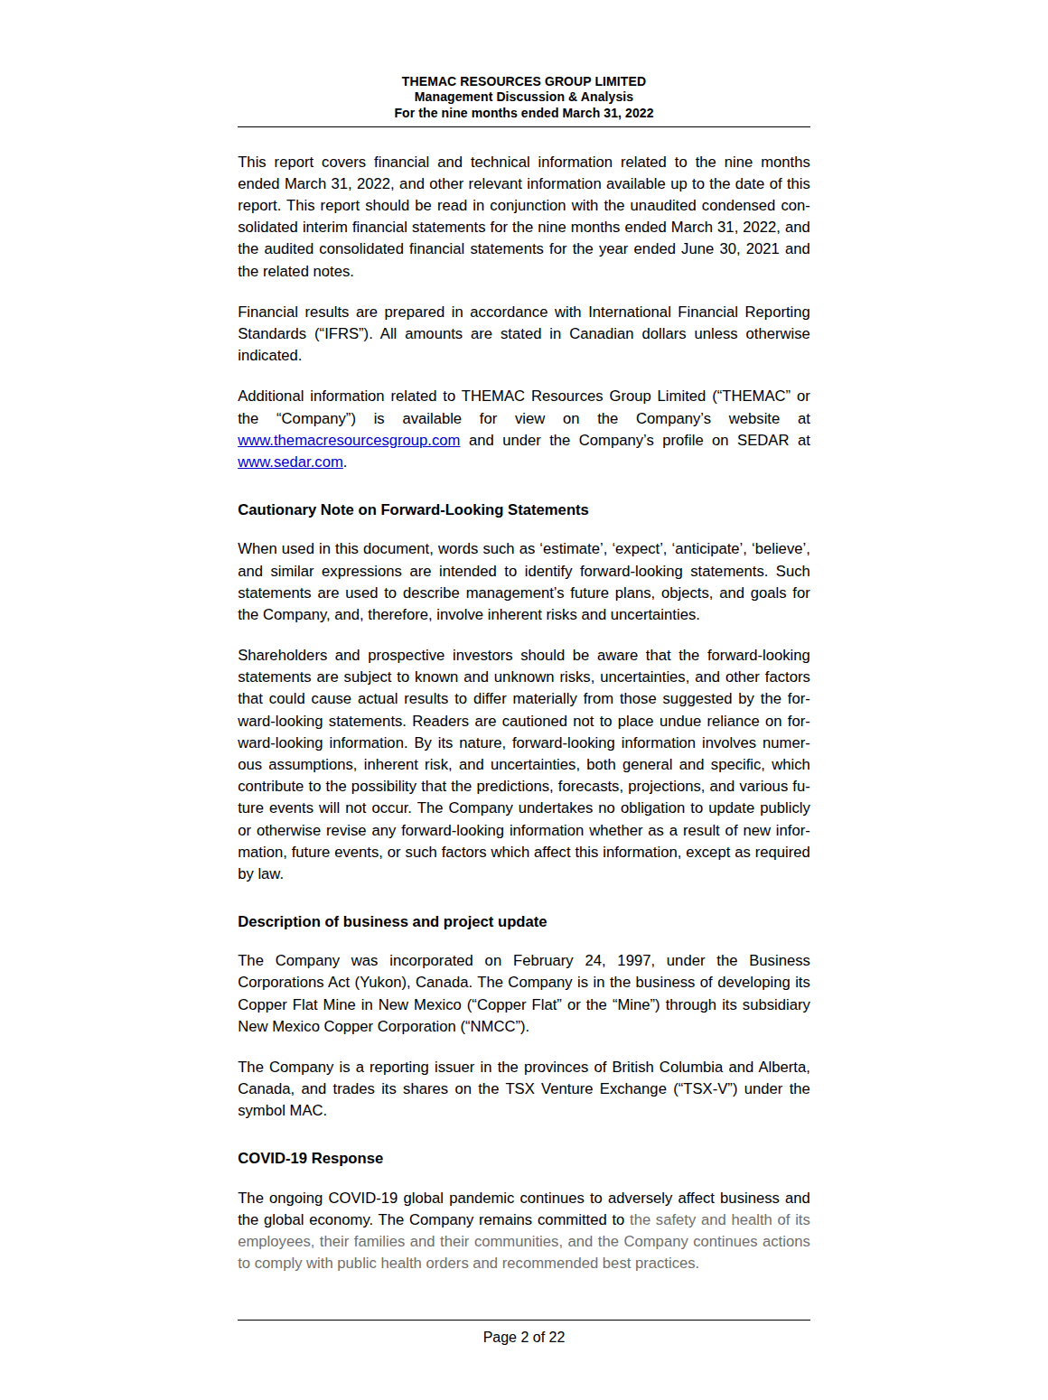THEMAC RESOURCES GROUP LIMITED
Management Discussion & Analysis
For the nine months ended March 31, 2022
This report covers financial and technical information related to the nine months ended March 31, 2022, and other relevant information available up to the date of this report. This report should be read in conjunction with the unaudited condensed consolidated interim financial statements for the nine months ended March 31, 2022, and the audited consolidated financial statements for the year ended June 30, 2021 and the related notes.
Financial results are prepared in accordance with International Financial Reporting Standards (“IFRS”). All amounts are stated in Canadian dollars unless otherwise indicated.
Additional information related to THEMAC Resources Group Limited (“THEMAC” or the “Company”) is available for view on the Company’s website at www.themacresourcesgroup.com and under the Company’s profile on SEDAR at www.sedar.com.
Cautionary Note on Forward-Looking Statements
When used in this document, words such as ‘estimate’, ‘expect’, ‘anticipate’, ‘believe’, and similar expressions are intended to identify forward-looking statements. Such statements are used to describe management’s future plans, objects, and goals for the Company, and, therefore, involve inherent risks and uncertainties.
Shareholders and prospective investors should be aware that the forward-looking statements are subject to known and unknown risks, uncertainties, and other factors that could cause actual results to differ materially from those suggested by the forward-looking statements. Readers are cautioned not to place undue reliance on forward-looking information. By its nature, forward-looking information involves numerous assumptions, inherent risk, and uncertainties, both general and specific, which contribute to the possibility that the predictions, forecasts, projections, and various future events will not occur. The Company undertakes no obligation to update publicly or otherwise revise any forward-looking information whether as a result of new information, future events, or such factors which affect this information, except as required by law.
Description of business and project update
The Company was incorporated on February 24, 1997, under the Business Corporations Act (Yukon), Canada. The Company is in the business of developing its Copper Flat Mine in New Mexico (“Copper Flat” or the “Mine”) through its subsidiary New Mexico Copper Corporation (“NMCC”).
The Company is a reporting issuer in the provinces of British Columbia and Alberta, Canada, and trades its shares on the TSX Venture Exchange (“TSX-V”) under the symbol MAC.
COVID-19 Response
The ongoing COVID-19 global pandemic continues to adversely affect business and the global economy. The Company remains committed to the safety and health of its employees, their families and their communities, and the Company continues actions to comply with public health orders and recommended best practices.
Page 2 of 22